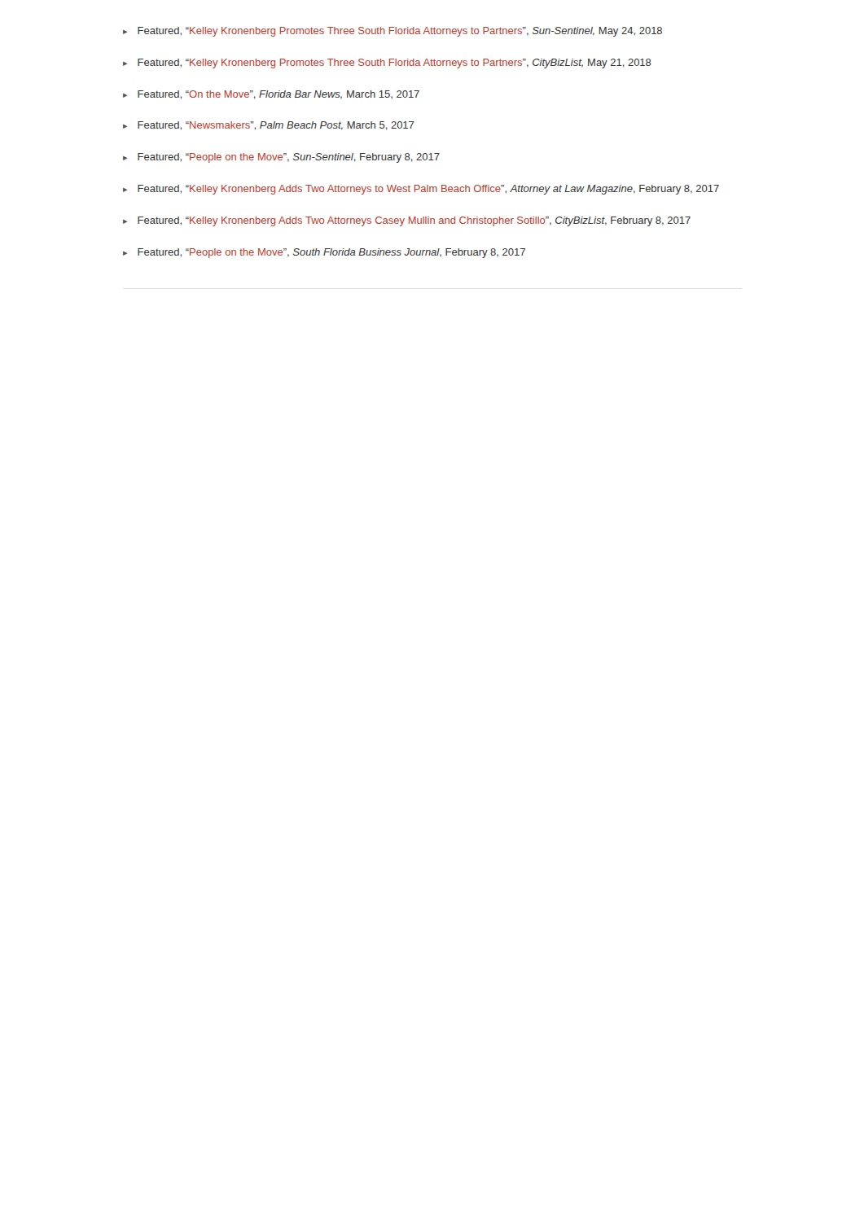Featured, “Kelley Kronenberg Promotes Three South Florida Attorneys to Partners”, Sun-Sentinel, May 24, 2018
Featured, “Kelley Kronenberg Promotes Three South Florida Attorneys to Partners”, CityBizList, May 21, 2018
Featured, “On the Move”, Florida Bar News, March 15, 2017
Featured, “Newsmakers”, Palm Beach Post, March 5, 2017
Featured, “People on the Move”, Sun-Sentinel, February 8, 2017
Featured, “Kelley Kronenberg Adds Two Attorneys to West Palm Beach Office”, Attorney at Law Magazine, February 8, 2017
Featured, “Kelley Kronenberg Adds Two Attorneys Casey Mullin and Christopher Sotillo”, CityBizList, February 8, 2017
Featured, “People on the Move”, South Florida Business Journal, February 8, 2017